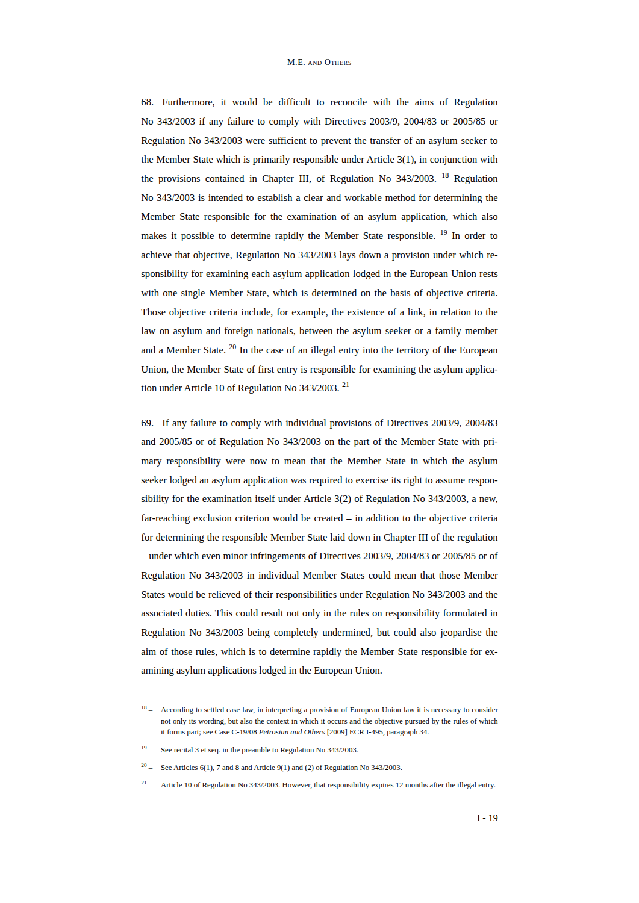M.E. and Others
68. Furthermore, it would be difficult to reconcile with the aims of Regulation No 343/2003 if any failure to comply with Directives 2003/9, 2004/83 or 2005/85 or Regulation No 343/2003 were sufficient to prevent the transfer of an asylum seeker to the Member State which is primarily responsible under Article 3(1), in conjunction with the provisions contained in Chapter III, of Regulation No 343/2003. 18 Regulation No 343/2003 is intended to establish a clear and workable method for determining the Member State responsible for the examination of an asylum application, which also makes it possible to determine rapidly the Member State responsible. 19 In order to achieve that objective, Regulation No 343/2003 lays down a provision under which responsibility for examining each asylum application lodged in the European Union rests with one single Member State, which is determined on the basis of objective criteria. Those objective criteria include, for example, the existence of a link, in relation to the law on asylum and foreign nationals, between the asylum seeker or a family member and a Member State. 20 In the case of an illegal entry into the territory of the European Union, the Member State of first entry is responsible for examining the asylum application under Article 10 of Regulation No 343/2003. 21
69. If any failure to comply with individual provisions of Directives 2003/9, 2004/83 and 2005/85 or of Regulation No 343/2003 on the part of the Member State with primary responsibility were now to mean that the Member State in which the asylum seeker lodged an asylum application was required to exercise its right to assume responsibility for the examination itself under Article 3(2) of Regulation No 343/2003, a new, far-reaching exclusion criterion would be created – in addition to the objective criteria for determining the responsible Member State laid down in Chapter III of the regulation – under which even minor infringements of Directives 2003/9, 2004/83 or 2005/85 or of Regulation No 343/2003 in individual Member States could mean that those Member States would be relieved of their responsibilities under Regulation No 343/2003 and the associated duties. This could result not only in the rules on responsibility formulated in Regulation No 343/2003 being completely undermined, but could also jeopardise the aim of those rules, which is to determine rapidly the Member State responsible for examining asylum applications lodged in the European Union.
18 –
According to settled case-law, in interpreting a provision of European Union law it is necessary to consider not only its wording, but also the context in which it occurs and the objective pursued by the rules of which it forms part; see Case C-19/08 Petrosian and Others [2009] ECR I-495, paragraph 34.
19 –
See recital 3 et seq. in the preamble to Regulation No 343/2003.
20 –
See Articles 6(1), 7 and 8 and Article 9(1) and (2) of Regulation No 343/2003.
21 –
Article 10 of Regulation No 343/2003. However, that responsibility expires 12 months after the illegal entry.
I - 19